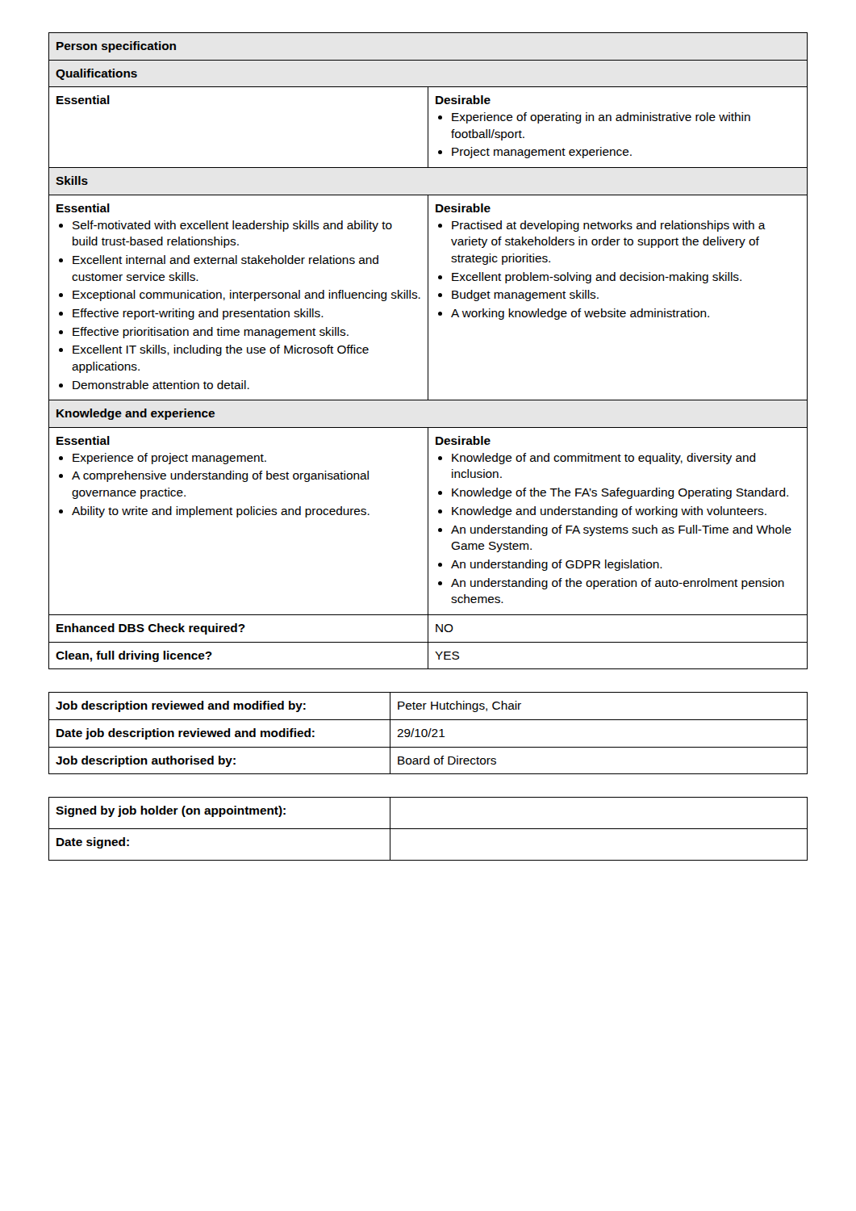| Person specification |
| Qualifications |
| Essential | Desirable Experience of operating in an administrative role within football/sport. Project management experience. |
| Skills |
| Essential Self-motivated with excellent leadership skills and ability to build trust-based relationships. Excellent internal and external stakeholder relations and customer service skills. Exceptional communication, interpersonal and influencing skills. Effective report-writing and presentation skills. Effective prioritisation and time management skills. Excellent IT skills, including the use of Microsoft Office applications. Demonstrable attention to detail. | Desirable Practised at developing networks and relationships with a variety of stakeholders in order to support the delivery of strategic priorities. Excellent problem-solving and decision-making skills. Budget management skills. A working knowledge of website administration. |
| Knowledge and experience |
| Essential Experience of project management. A comprehensive understanding of best organisational governance practice. Ability to write and implement policies and procedures. | Desirable Knowledge of and commitment to equality, diversity and inclusion. Knowledge of the The FA’s Safeguarding Operating Standard. Knowledge and understanding of working with volunteers. An understanding of FA systems such as Full-Time and Whole Game System. An understanding of GDPR legislation. An understanding of the operation of auto-enrolment pension schemes. |
| Enhanced DBS Check required? | NO |
| Clean, full driving licence? | YES |
| Job description reviewed and modified by: | Peter Hutchings, Chair |
| Date job description reviewed and modified: | 29/10/21 |
| Job description authorised by: | Board of Directors |
| Signed by job holder (on appointment): | |
| Date signed: | |